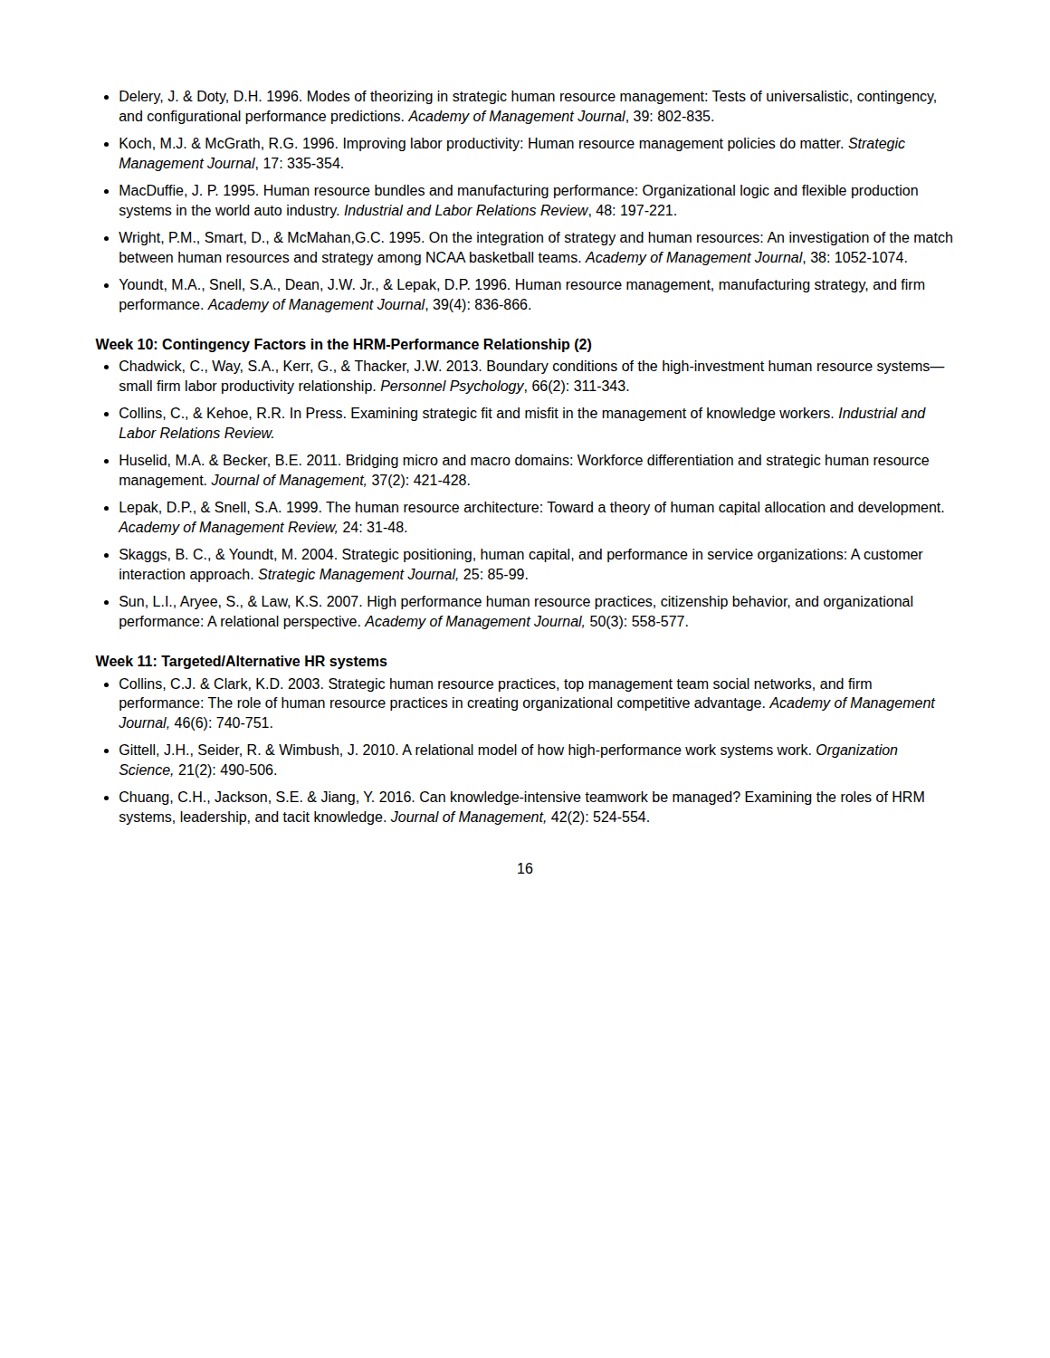Delery, J. & Doty, D.H. 1996. Modes of theorizing in strategic human resource management: Tests of universalistic, contingency, and configurational performance predictions. Academy of Management Journal, 39: 802-835.
Koch, M.J. & McGrath, R.G. 1996. Improving labor productivity: Human resource management policies do matter. Strategic Management Journal, 17: 335-354.
MacDuffie, J. P. 1995. Human resource bundles and manufacturing performance: Organizational logic and flexible production systems in the world auto industry. Industrial and Labor Relations Review, 48: 197-221.
Wright, P.M., Smart, D., & McMahan,G.C. 1995. On the integration of strategy and human resources: An investigation of the match between human resources and strategy among NCAA basketball teams. Academy of Management Journal, 38: 1052-1074.
Youndt, M.A., Snell, S.A., Dean, J.W. Jr., & Lepak, D.P. 1996. Human resource management, manufacturing strategy, and firm performance. Academy of Management Journal, 39(4): 836-866.
Week 10: Contingency Factors in the HRM-Performance Relationship (2)
Chadwick, C., Way, S.A., Kerr, G., & Thacker, J.W. 2013. Boundary conditions of the high-investment human resource systems—small firm labor productivity relationship. Personnel Psychology, 66(2): 311-343.
Collins, C., & Kehoe, R.R. In Press. Examining strategic fit and misfit in the management of knowledge workers. Industrial and Labor Relations Review.
Huselid, M.A. & Becker, B.E. 2011. Bridging micro and macro domains: Workforce differentiation and strategic human resource management. Journal of Management, 37(2): 421-428.
Lepak, D.P., & Snell, S.A. 1999. The human resource architecture: Toward a theory of human capital allocation and development. Academy of Management Review, 24: 31-48.
Skaggs, B. C., & Youndt, M. 2004. Strategic positioning, human capital, and performance in service organizations: A customer interaction approach. Strategic Management Journal, 25: 85-99.
Sun, L.I., Aryee, S., & Law, K.S. 2007. High performance human resource practices, citizenship behavior, and organizational performance: A relational perspective. Academy of Management Journal, 50(3): 558-577.
Week 11: Targeted/Alternative HR systems
Collins, C.J. & Clark, K.D. 2003. Strategic human resource practices, top management team social networks, and firm performance: The role of human resource practices in creating organizational competitive advantage. Academy of Management Journal, 46(6): 740-751.
Gittell, J.H., Seider, R. & Wimbush, J. 2010. A relational model of how high-performance work systems work. Organization Science, 21(2): 490-506.
Chuang, C.H., Jackson, S.E. & Jiang, Y. 2016. Can knowledge-intensive teamwork be managed? Examining the roles of HRM systems, leadership, and tacit knowledge. Journal of Management, 42(2): 524-554.
16